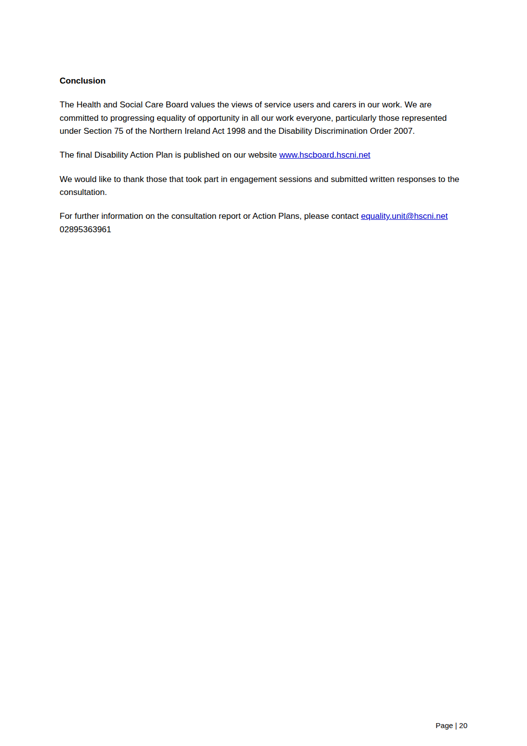Conclusion
The Health and Social Care Board values the views of service users and carers in our work. We are committed to progressing equality of opportunity in all our work everyone, particularly those represented under Section 75 of the Northern Ireland Act 1998 and the Disability Discrimination Order 2007.
The final Disability Action Plan is published on our website www.hscboard.hscni.net
We would like to thank those that took part in engagement sessions and submitted written responses to the consultation.
For further information on the consultation report or Action Plans, please contact equality.unit@hscni.net 02895363961
Page | 20